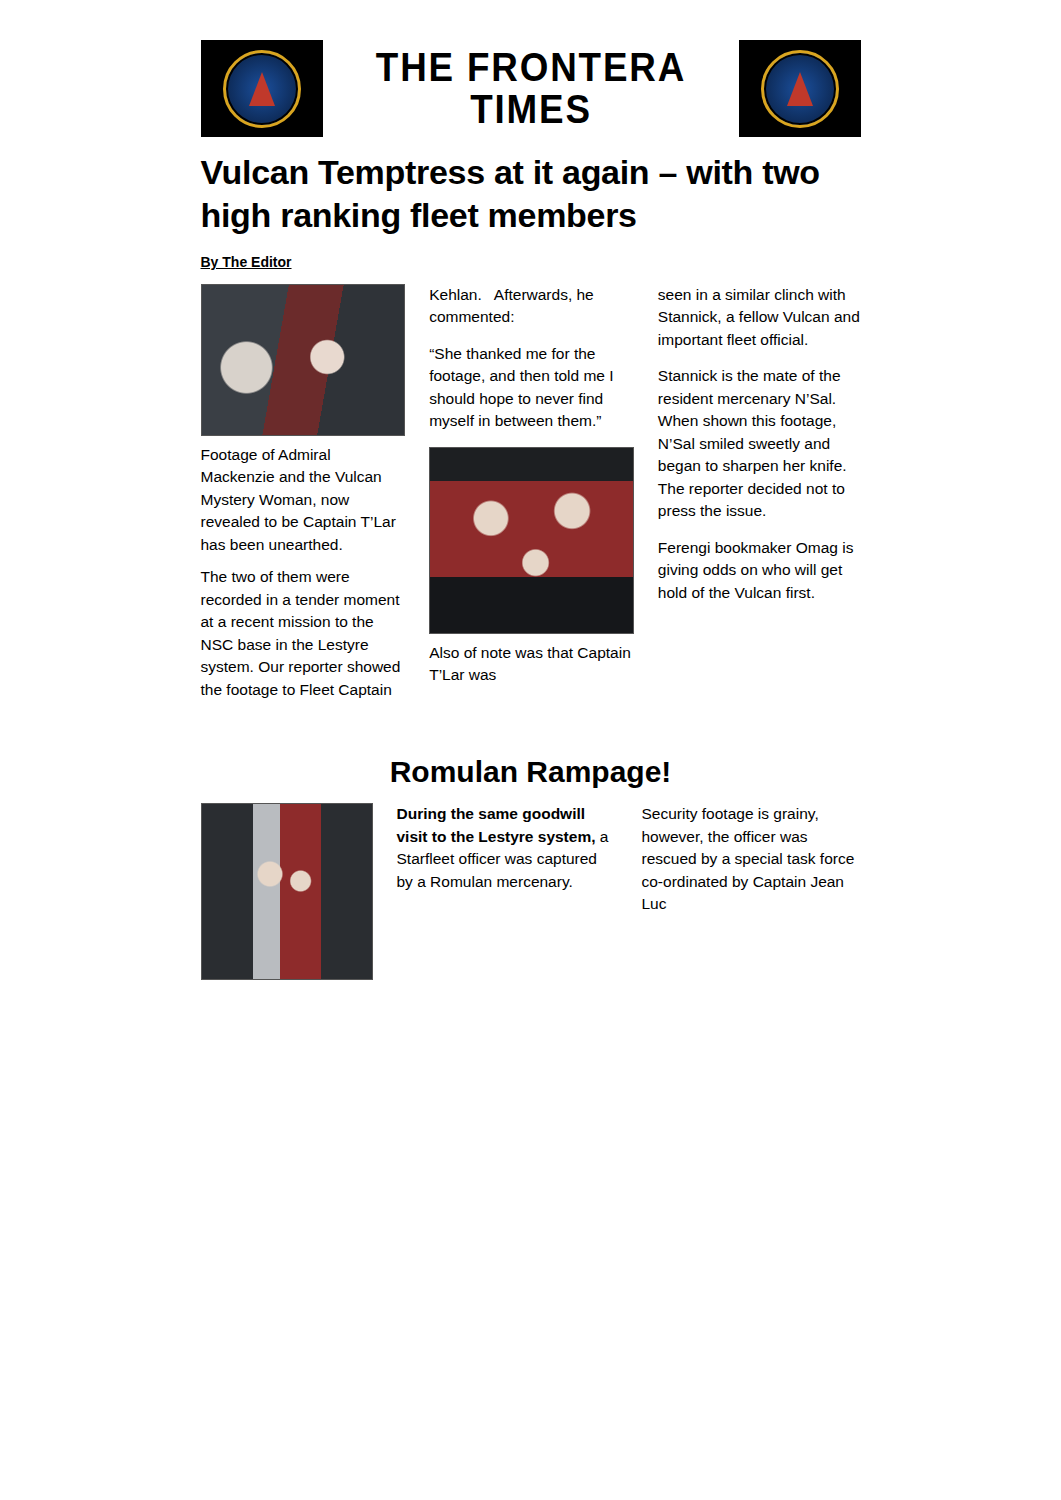The FronteraTimes
Vulcan Temptress at it again – with two high ranking fleet members
By The Editor
Footage of Admiral Mackenzie and the Vulcan Mystery Woman, now revealed to be Captain T’Lar has been unearthed.
The two of them were recorded in a tender moment at a recent mission to the NSC base in the Lestyre system. Our reporter showed the footage to Fleet Captain
Kehlan. Afterwards, he commented:
“She thanked me for the footage, and then told me I should hope to never find myself in between them.”
Also of note was that Captain T’Lar was
seen in a similar clinch with Stannick, a fellow Vulcan and important fleet official.
Stannick is the mate of the resident mercenary N’Sal. When shown this footage, N’Sal smiled sweetly and began to sharpen her knife. The reporter decided not to press the issue.
Ferengi bookmaker Omag is giving odds on who will get hold of the Vulcan first.
Romulan Rampage!
During the same goodwill visit to the Lestyre system, a Starfleet officer was captured by a Romulan mercenary.
Security footage is grainy, however, the officer was rescued by a special task force co-ordinated by Captain Jean Luc